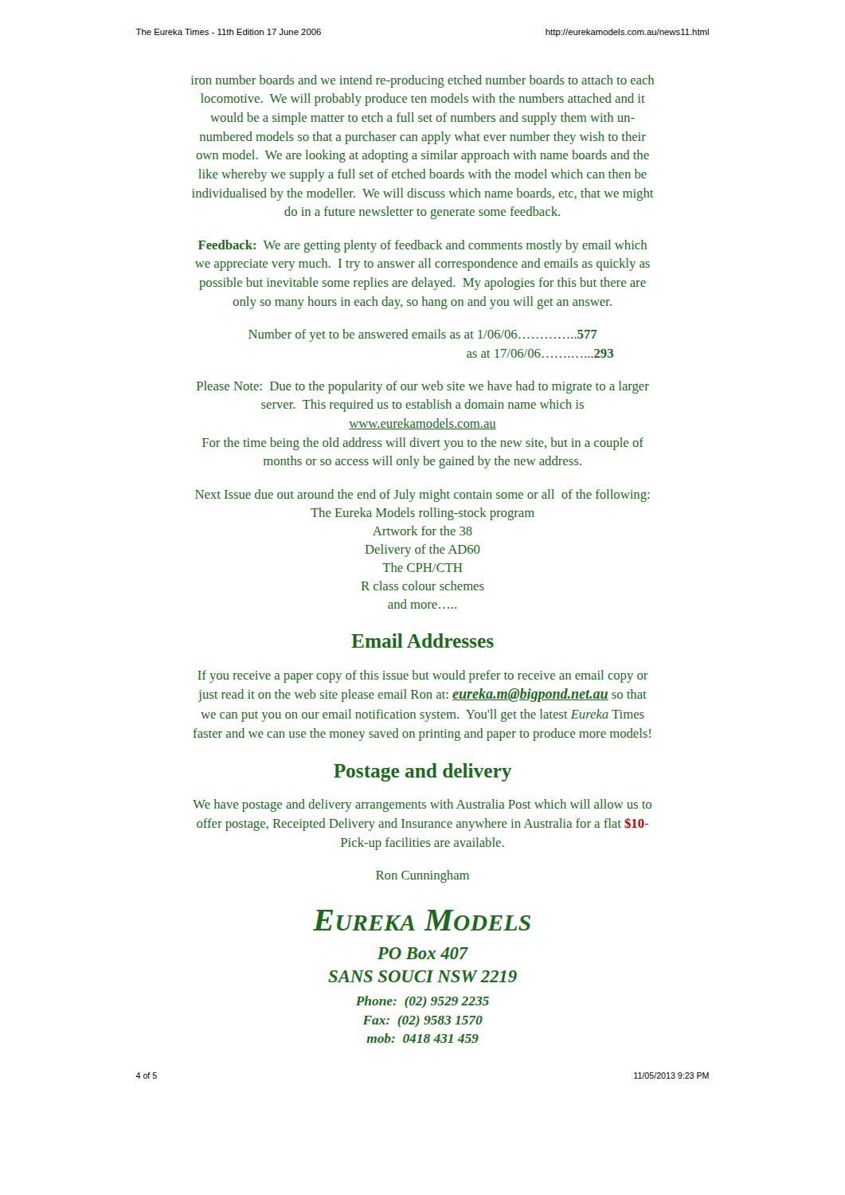The Eureka Times - 11th Edition 17 June 2006 http://eurekamodels.com.au/news11.html
iron number boards and we intend re-producing etched number boards to attach to each locomotive. We will probably produce ten models with the numbers attached and it would be a simple matter to etch a full set of numbers and supply them with un-numbered models so that a purchaser can apply what ever number they wish to their own model. We are looking at adopting a similar approach with name boards and the like whereby we supply a full set of etched boards with the model which can then be individualised by the modeller. We will discuss which name boards, etc, that we might do in a future newsletter to generate some feedback.
Feedback: We are getting plenty of feedback and comments mostly by email which we appreciate very much. I try to answer all correspondence and emails as quickly as possible but inevitable some replies are delayed. My apologies for this but there are only so many hours in each day, so hang on and you will get an answer.
Number of yet to be answered emails as at 1/06/06…………..577
as at 17/06/06…….…...293
Please Note: Due to the popularity of our web site we have had to migrate to a larger server. This required us to establish a domain name which is www.eurekamodels.com.au
For the time being the old address will divert you to the new site, but in a couple of months or so access will only be gained by the new address.
Next Issue due out around the end of July might contain some or all of the following:
The Eureka Models rolling-stock program
Artwork for the 38
Delivery of the AD60
The CPH/CTH
R class colour schemes
and more…..
Email Addresses
If you receive a paper copy of this issue but would prefer to receive an email copy or just read it on the web site please email Ron at: eureka.m@bigpond.net.au so that we can put you on our email notification system. You'll get the latest Eureka Times faster and we can use the money saved on printing and paper to produce more models!
Postage and delivery
We have postage and delivery arrangements with Australia Post which will allow us to offer postage, Receipted Delivery and Insurance anywhere in Australia for a flat $10-
Pick-up facilities are available.
Ron Cunningham
EUREKA MODELS
PO Box 407
SANS SOUCI NSW 2219
Phone: (02) 9529 2235
Fax: (02) 9583 1570
mob: 0418 431 459
4 of 5 11/05/2013 9:23 PM